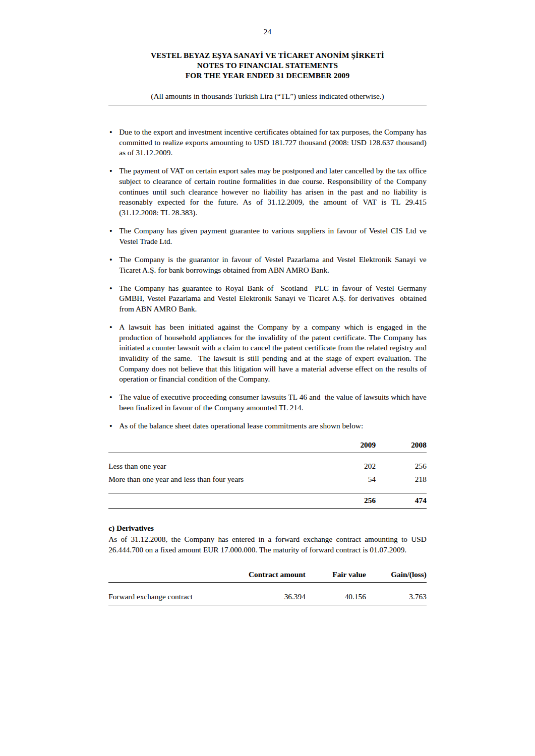24
VESTEL BEYAZ EŞYA SANAYİ VE TİCARET ANONİM ŞİRKETİ
NOTES TO FINANCIAL STATEMENTS
FOR THE YEAR ENDED 31 DECEMBER 2009
(All amounts in thousands Turkish Lira (“TL”) unless indicated otherwise.)
Due to the export and investment incentive certificates obtained for tax purposes, the Company has committed to realize exports amounting to USD 181.727 thousand (2008: USD 128.637 thousand) as of 31.12.2009.
The payment of VAT on certain export sales may be postponed and later cancelled by the tax office subject to clearance of certain routine formalities in due course. Responsibility of the Company continues until such clearance however no liability has arisen in the past and no liability is reasonably expected for the future. As of 31.12.2009, the amount of VAT is TL 29.415 (31.12.2008: TL 28.383).
The Company has given payment guarantee to various suppliers in favour of Vestel CIS Ltd ve Vestel Trade Ltd.
The Company is the guarantor in favour of Vestel Pazarlama and Vestel Elektronik Sanayi ve Ticaret A.Ş. for bank borrowings obtained from ABN AMRO Bank.
The Company has guarantee to Royal Bank of Scotland PLC in favour of Vestel Germany GMBH, Vestel Pazarlama and Vestel Elektronik Sanayi ve Ticaret A.Ş. for derivatives obtained from ABN AMRO Bank.
A lawsuit has been initiated against the Company by a company which is engaged in the production of household appliances for the invalidity of the patent certificate. The Company has initiated a counter lawsuit with a claim to cancel the patent certificate from the related registry and invalidity of the same. The lawsuit is still pending and at the stage of expert evaluation. The Company does not believe that this litigation will have a material adverse effect on the results of operation or financial condition of the Company.
The value of executive proceeding consumer lawsuits TL 46 and the value of lawsuits which have been finalized in favour of the Company amounted TL 214.
As of the balance sheet dates operational lease commitments are shown below:
| | 2009 | 2008 |
| --- | --- | --- |
| Less than one year | 202 | 256 |
| More than one year and less than four years | 54 | 218 |
| | 256 | 474 |
c) Derivatives
As of 31.12.2008, the Company has entered in a forward exchange contract amounting to USD 26.444.700 on a fixed amount EUR 17.000.000. The maturity of forward contract is 01.07.2009.
| | Contract amount | Fair value | Gain/(loss) |
| --- | --- | --- | --- |
| Forward exchange contract | 36.394 | 40.156 | 3.763 |